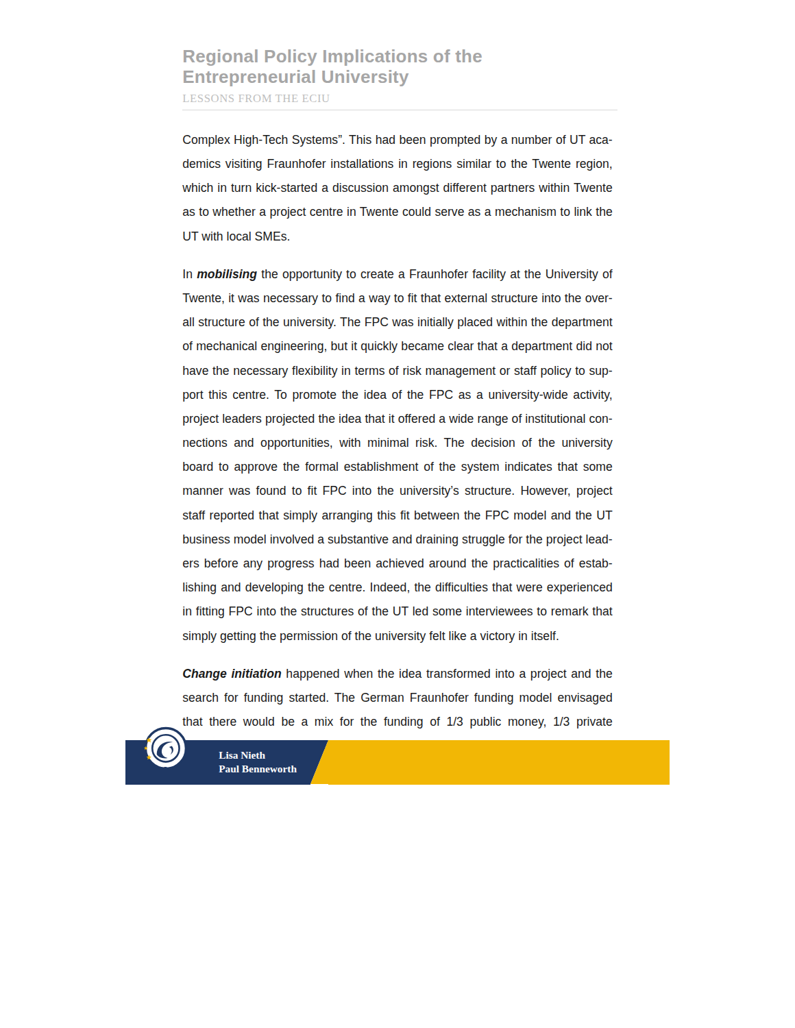Regional Policy Implications of the Entrepreneurial University
LESSONS FROM THE ECIU
Complex High-Tech Systems”. This had been prompted by a number of UT academics visiting Fraunhofer installations in regions similar to the Twente region, which in turn kick-started a discussion amongst different partners within Twente as to whether a project centre in Twente could serve as a mechanism to link the UT with local SMEs.
In mobilising the opportunity to create a Fraunhofer facility at the University of Twente, it was necessary to find a way to fit that external structure into the overall structure of the university. The FPC was initially placed within the department of mechanical engineering, but it quickly became clear that a department did not have the necessary flexibility in terms of risk management or staff policy to support this centre. To promote the idea of the FPC as a university-wide activity, project leaders projected the idea that it offered a wide range of institutional connections and opportunities, with minimal risk. The decision of the university board to approve the formal establishment of the system indicates that some manner was found to fit FPC into the university’s structure. However, project staff reported that simply arranging this fit between the FPC model and the UT business model involved a substantive and draining struggle for the project leaders before any progress had been achieved around the practicalities of establishing and developing the centre. Indeed, the difficulties that were experienced in fitting FPC into the structures of the UT led some interviewees to remark that simply getting the permission of the university felt like a victory in itself.
Change initiation happened when the idea transformed into a project and the search for funding started. The German Fraunhofer funding model envisaged that there would be a mix for the funding of 1/3 public money, 1/3 private investment/industry and 1/3 project money. Fitting that funding model fit into the
17
Lisa Nieth
Paul Benneworth
RUNIN